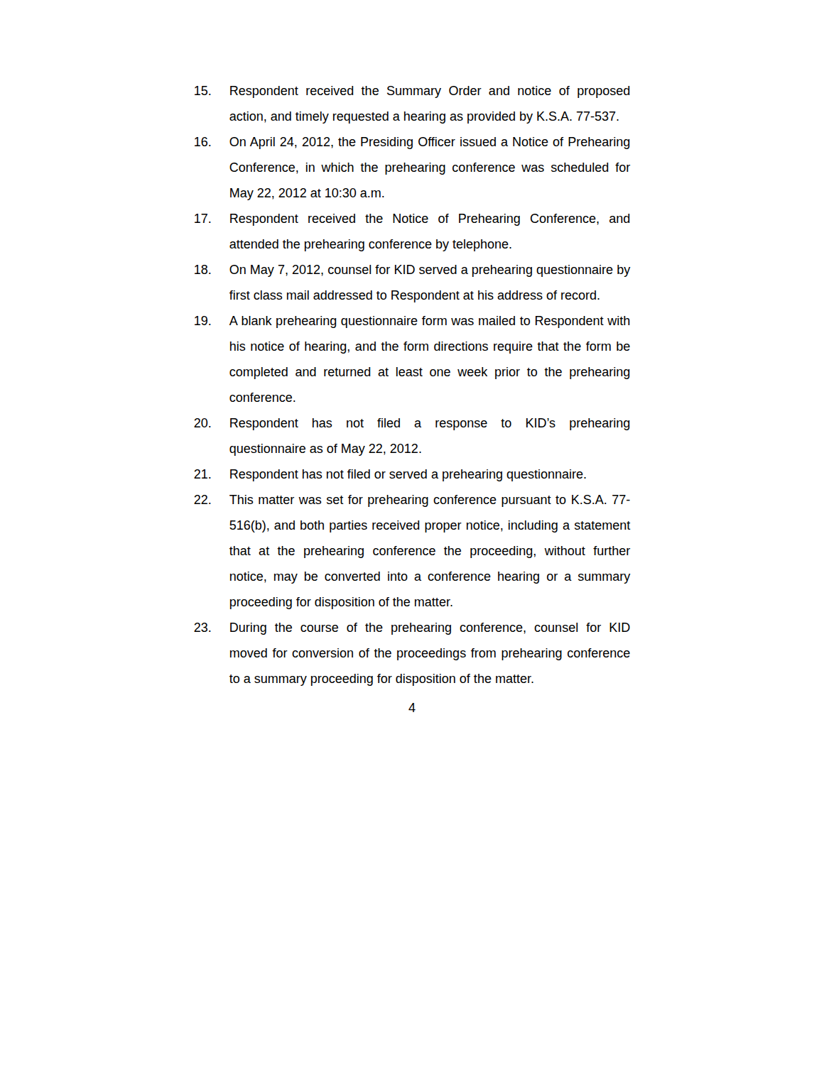15. Respondent received the Summary Order and notice of proposed action, and timely requested a hearing as provided by K.S.A. 77-537.
16. On April 24, 2012, the Presiding Officer issued a Notice of Prehearing Conference, in which the prehearing conference was scheduled for May 22, 2012 at 10:30 a.m.
17. Respondent received the Notice of Prehearing Conference, and attended the prehearing conference by telephone.
18. On May 7, 2012, counsel for KID served a prehearing questionnaire by first class mail addressed to Respondent at his address of record.
19. A blank prehearing questionnaire form was mailed to Respondent with his notice of hearing, and the form directions require that the form be completed and returned at least one week prior to the prehearing conference.
20. Respondent has not filed a response to KID’s prehearing questionnaire as of May 22, 2012.
21. Respondent has not filed or served a prehearing questionnaire.
22. This matter was set for prehearing conference pursuant to K.S.A. 77-516(b), and both parties received proper notice, including a statement that at the prehearing conference the proceeding, without further notice, may be converted into a conference hearing or a summary proceeding for disposition of the matter.
23. During the course of the prehearing conference, counsel for KID moved for conversion of the proceedings from prehearing conference to a summary proceeding for disposition of the matter.
4